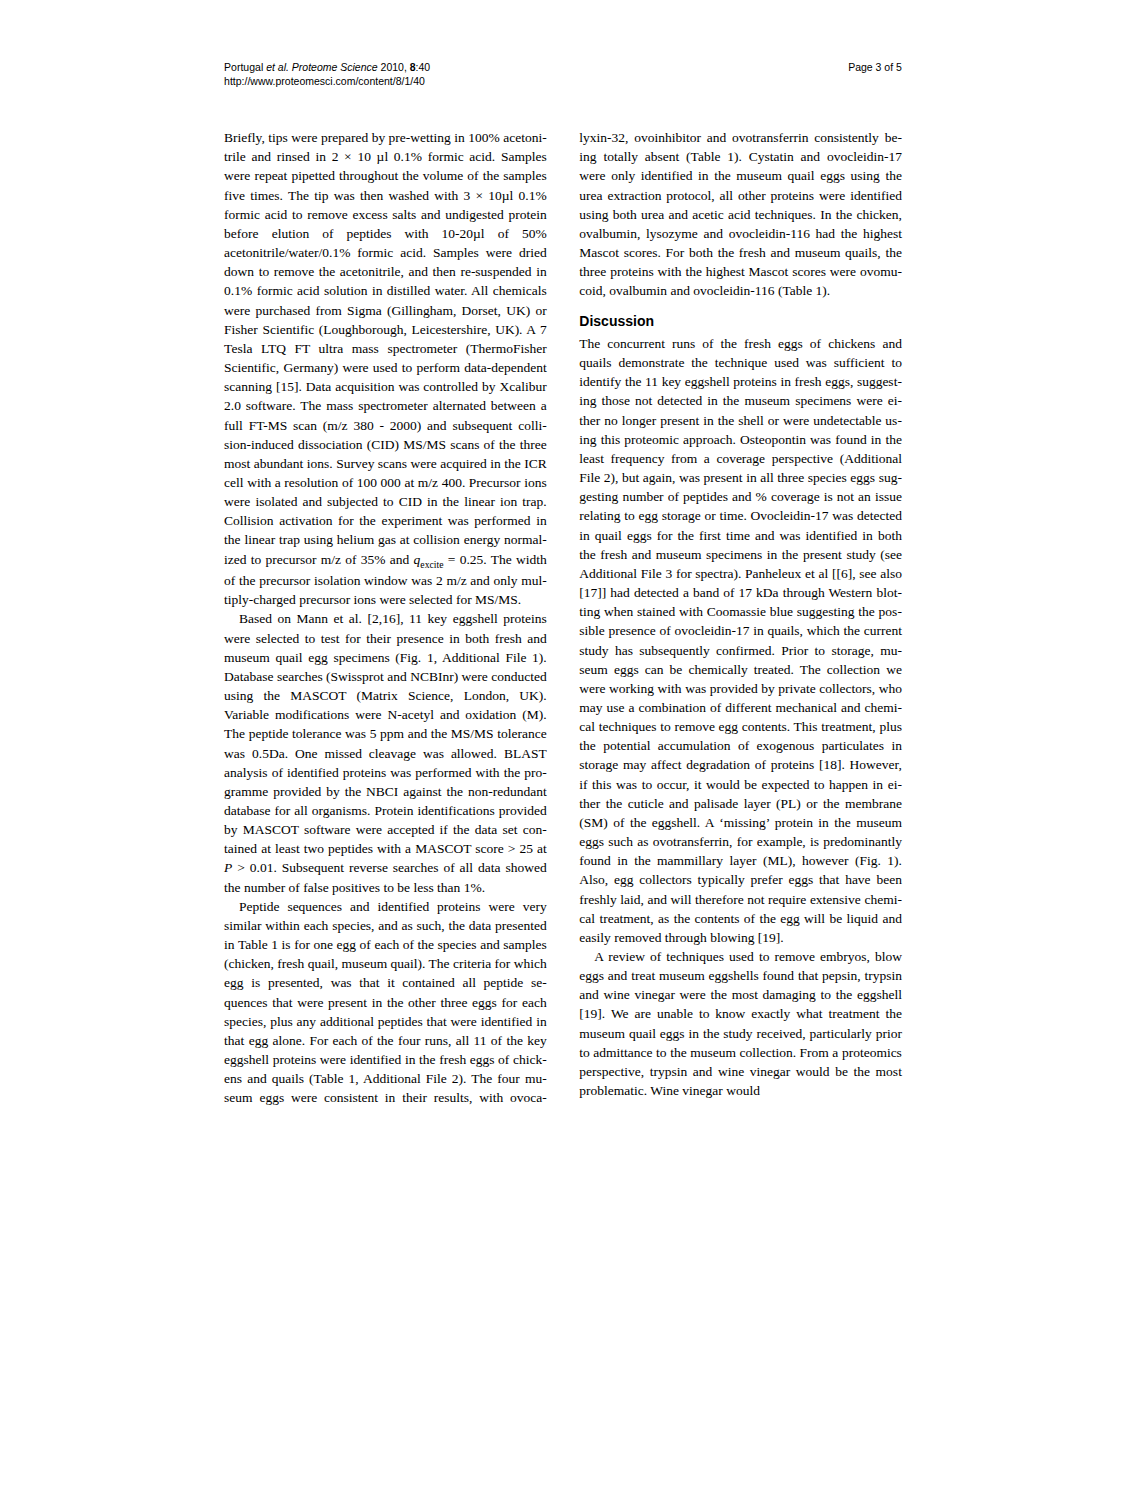Portugal et al. Proteome Science 2010, 8:40 http://www.proteomesci.com/content/8/1/40
Page 3 of 5
Briefly, tips were prepared by pre-wetting in 100% acetonitrile and rinsed in 2 × 10 µl 0.1% formic acid. Samples were repeat pipetted throughout the volume of the samples five times. The tip was then washed with 3 × 10µl 0.1% formic acid to remove excess salts and undigested protein before elution of peptides with 10-20µl of 50% acetonitrile/water/0.1% formic acid. Samples were dried down to remove the acetonitrile, and then re-suspended in 0.1% formic acid solution in distilled water. All chemicals were purchased from Sigma (Gillingham, Dorset, UK) or Fisher Scientific (Loughborough, Leicestershire, UK). A 7 Tesla LTQ FT ultra mass spectrometer (ThermoFisher Scientific, Germany) were used to perform data-dependent scanning [15]. Data acquisition was controlled by Xcalibur 2.0 software. The mass spectrometer alternated between a full FT-MS scan (m/z 380 - 2000) and subsequent collision-induced dissociation (CID) MS/MS scans of the three most abundant ions. Survey scans were acquired in the ICR cell with a resolution of 100 000 at m/z 400. Precursor ions were isolated and subjected to CID in the linear ion trap. Collision activation for the experiment was performed in the linear trap using helium gas at collision energy normalized to precursor m/z of 35% and qexcite = 0.25. The width of the precursor isolation window was 2 m/z and only multiply-charged precursor ions were selected for MS/MS.
Based on Mann et al. [2,16], 11 key eggshell proteins were selected to test for their presence in both fresh and museum quail egg specimens (Fig. 1, Additional File 1). Database searches (Swissprot and NCBInr) were conducted using the MASCOT (Matrix Science, London, UK). Variable modifications were N-acetyl and oxidation (M). The peptide tolerance was 5 ppm and the MS/MS tolerance was 0.5Da. One missed cleavage was allowed. BLAST analysis of identified proteins was performed with the programme provided by the NBCI against the non-redundant database for all organisms. Protein identifications provided by MASCOT software were accepted if the data set contained at least two peptides with a MASCOT score > 25 at P > 0.01. Subsequent reverse searches of all data showed the number of false positives to be less than 1%.
Peptide sequences and identified proteins were very similar within each species, and as such, the data presented in Table 1 is for one egg of each of the species and samples (chicken, fresh quail, museum quail). The criteria for which egg is presented, was that it contained all peptide sequences that were present in the other three eggs for each species, plus any additional peptides that were identified in that egg alone. For each of the four runs, all 11 of the key eggshell proteins were identified in the fresh eggs of chickens and quails (Table 1, Additional File 2). The four museum eggs were consistent in their results, with ovocalyxin-32, ovoinhibitor and ovotransferrin consistently being totally absent (Table 1). Cystatin and ovocleidin-17 were only identified in the museum quail eggs using the urea extraction protocol, all other proteins were identified using both urea and acetic acid techniques. In the chicken, ovalbumin, lysozyme and ovocleidin-116 had the highest Mascot scores. For both the fresh and museum quails, the three proteins with the highest Mascot scores were ovomucoid, ovalbumin and ovocleidin-116 (Table 1).
Discussion
The concurrent runs of the fresh eggs of chickens and quails demonstrate the technique used was sufficient to identify the 11 key eggshell proteins in fresh eggs, suggesting those not detected in the museum specimens were either no longer present in the shell or were undetectable using this proteomic approach. Osteopontin was found in the least frequency from a coverage perspective (Additional File 2), but again, was present in all three species eggs suggesting number of peptides and % coverage is not an issue relating to egg storage or time. Ovocleidin-17 was detected in quail eggs for the first time and was identified in both the fresh and museum specimens in the present study (see Additional File 3 for spectra). Panheleux et al [[6], see also [17]] had detected a band of 17 kDa through Western blotting when stained with Coomassie blue suggesting the possible presence of ovocleidin-17 in quails, which the current study has subsequently confirmed. Prior to storage, museum eggs can be chemically treated. The collection we were working with was provided by private collectors, who may use a combination of different mechanical and chemical techniques to remove egg contents. This treatment, plus the potential accumulation of exogenous particulates in storage may affect degradation of proteins [18]. However, if this was to occur, it would be expected to happen in either the cuticle and palisade layer (PL) or the membrane (SM) of the eggshell. A ‘missing’ protein in the museum eggs such as ovotransferrin, for example, is predominantly found in the mammillary layer (ML), however (Fig. 1). Also, egg collectors typically prefer eggs that have been freshly laid, and will therefore not require extensive chemical treatment, as the contents of the egg will be liquid and easily removed through blowing [19].
A review of techniques used to remove embryos, blow eggs and treat museum eggshells found that pepsin, trypsin and wine vinegar were the most damaging to the eggshell [19]. We are unable to know exactly what treatment the museum quail eggs in the study received, particularly prior to admittance to the museum collection. From a proteomics perspective, trypsin and wine vinegar would be the most problematic. Wine vinegar would